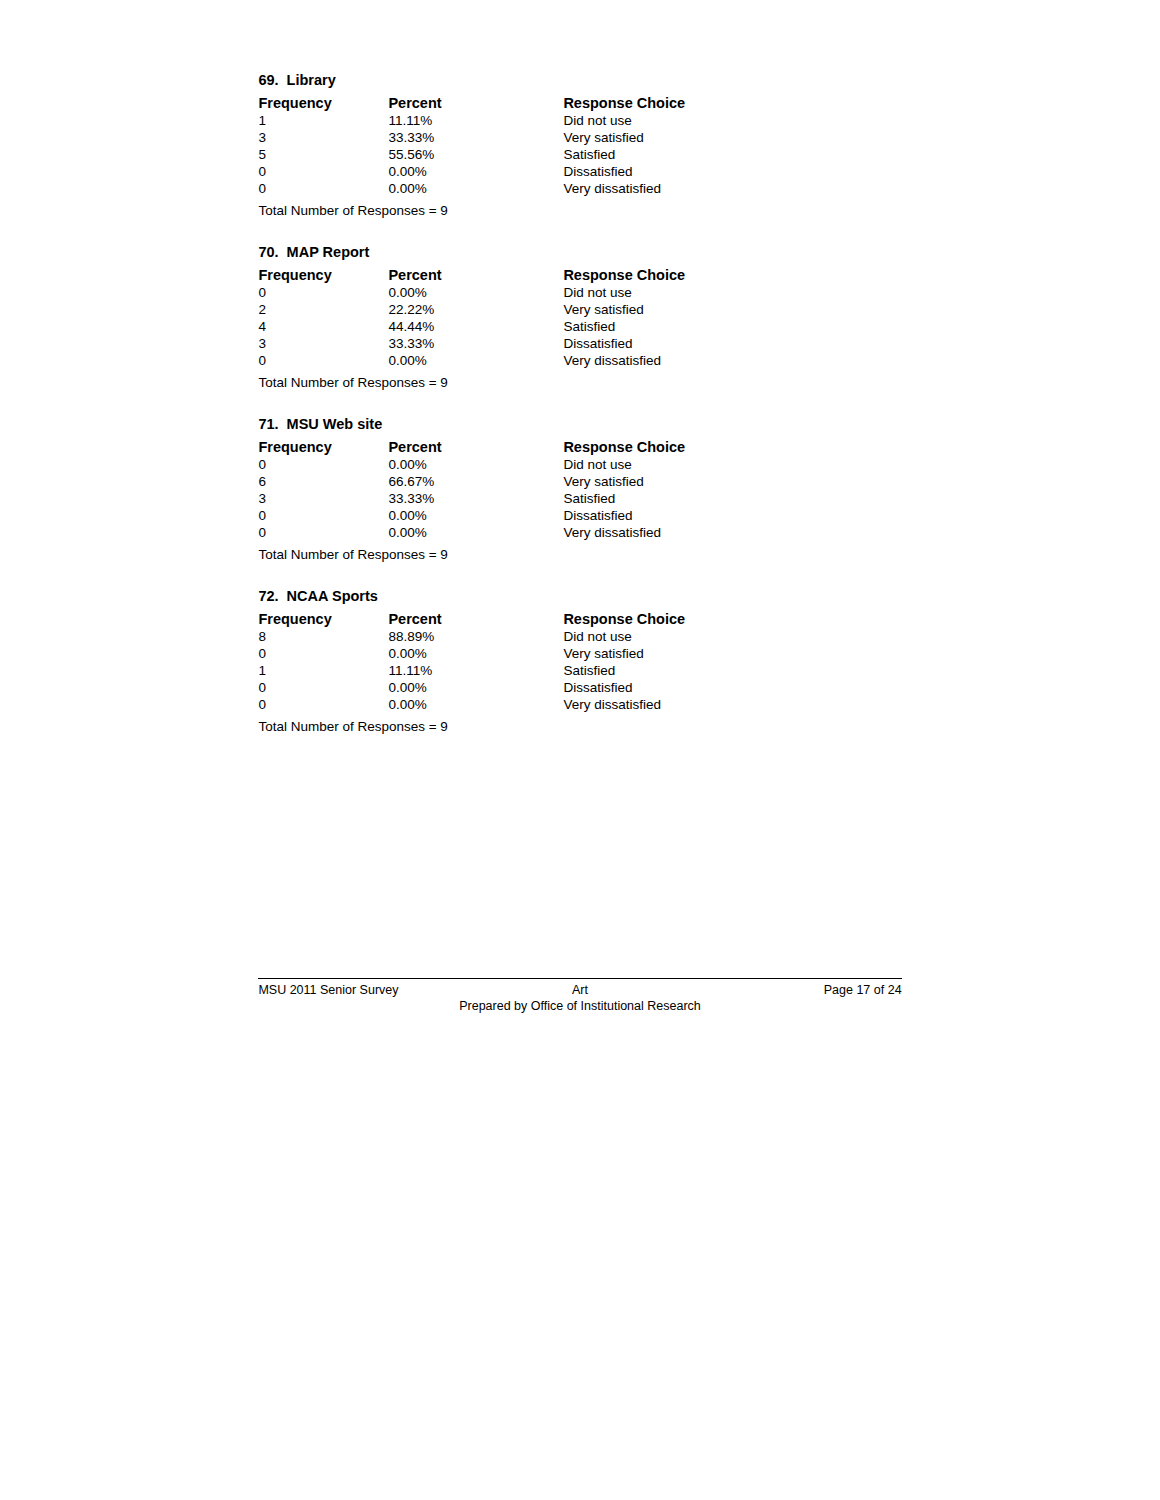69. Library
| Frequency | Percent | Response Choice |
| --- | --- | --- |
| 1 | 11.11% | Did not use |
| 3 | 33.33% | Very satisfied |
| 5 | 55.56% | Satisfied |
| 0 | 0.00% | Dissatisfied |
| 0 | 0.00% | Very dissatisfied |
Total Number of Responses = 9
70. MAP Report
| Frequency | Percent | Response Choice |
| --- | --- | --- |
| 0 | 0.00% | Did not use |
| 2 | 22.22% | Very satisfied |
| 4 | 44.44% | Satisfied |
| 3 | 33.33% | Dissatisfied |
| 0 | 0.00% | Very dissatisfied |
Total Number of Responses = 9
71. MSU Web site
| Frequency | Percent | Response Choice |
| --- | --- | --- |
| 0 | 0.00% | Did not use |
| 6 | 66.67% | Very satisfied |
| 3 | 33.33% | Satisfied |
| 0 | 0.00% | Dissatisfied |
| 0 | 0.00% | Very dissatisfied |
Total Number of Responses = 9
72. NCAA Sports
| Frequency | Percent | Response Choice |
| --- | --- | --- |
| 8 | 88.89% | Did not use |
| 0 | 0.00% | Very satisfied |
| 1 | 11.11% | Satisfied |
| 0 | 0.00% | Dissatisfied |
| 0 | 0.00% | Very dissatisfied |
Total Number of Responses = 9
MSU 2011 Senior Survey
Art
Page 17 of 24
Prepared by Office of Institutional Research